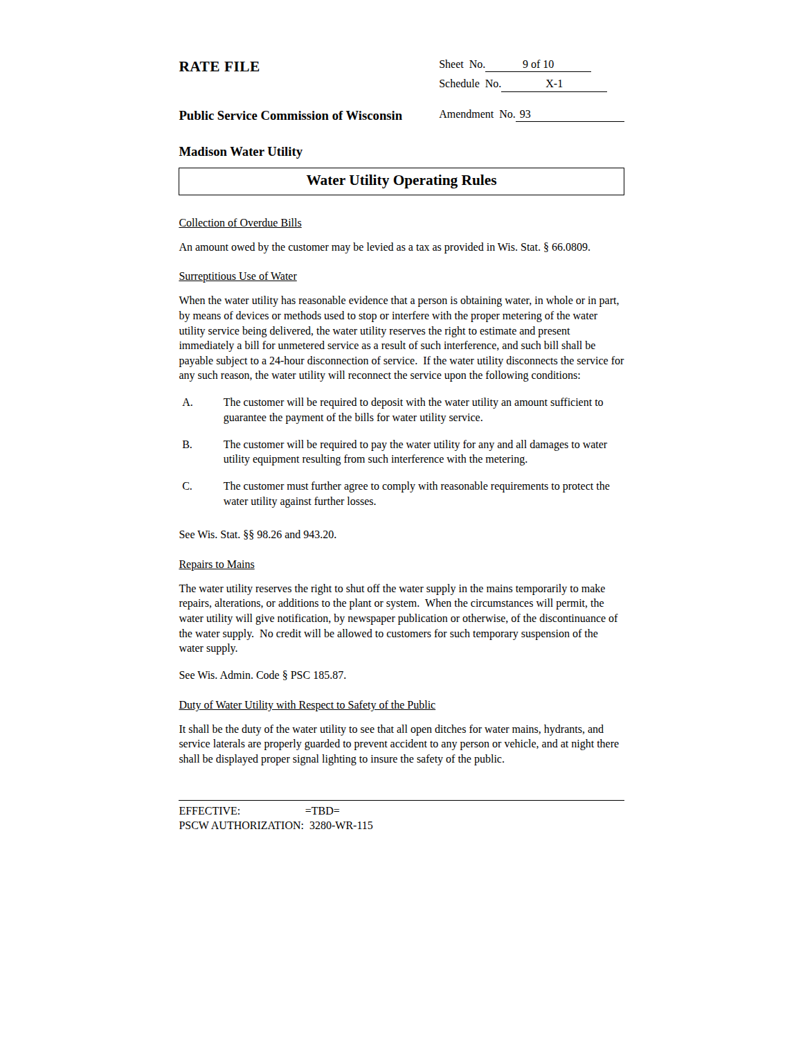| RATE FILE | Sheet No. 9 of 10 Schedule No. X-1 |
| Public Service Commission of Wisconsin | Amendment No. 93 |
Madison Water Utility
Water Utility Operating Rules
Collection of Overdue Bills
An amount owed by the customer may be levied as a tax as provided in Wis. Stat. § 66.0809.
Surreptitious Use of Water
When the water utility has reasonable evidence that a person is obtaining water, in whole or in part, by means of devices or methods used to stop or interfere with the proper metering of the water utility service being delivered, the water utility reserves the right to estimate and present immediately a bill for unmetered service as a result of such interference, and such bill shall be payable subject to a 24-hour disconnection of service. If the water utility disconnects the service for any such reason, the water utility will reconnect the service upon the following conditions:
| A. | The customer will be required to deposit with the water utility an amount sufficient to guarantee the payment of the bills for water utility service. |
| B. | The customer will be required to pay the water utility for any and all damages to water utility equipment resulting from such interference with the metering. |
| C. | The customer must further agree to comply with reasonable requirements to protect the water utility against further losses. |
See Wis. Stat. §§ 98.26 and 943.20.
Repairs to Mains
The water utility reserves the right to shut off the water supply in the mains temporarily to make repairs, alterations, or additions to the plant or system. When the circumstances will permit, the water utility will give notification, by newspaper publication or otherwise, of the discontinuance of the water supply. No credit will be allowed to customers for such temporary suspension of the water supply.
See Wis. Admin. Code § PSC 185.87.
Duty of Water Utility with Respect to Safety of the Public
It shall be the duty of the water utility to see that all open ditches for water mains, hydrants, and service laterals are properly guarded to prevent accident to any person or vehicle, and at night there shall be displayed proper signal lighting to insure the safety of the public.
EFFECTIVE:=TBD=
PSCW AUTHORIZATION: 3280-WR-115